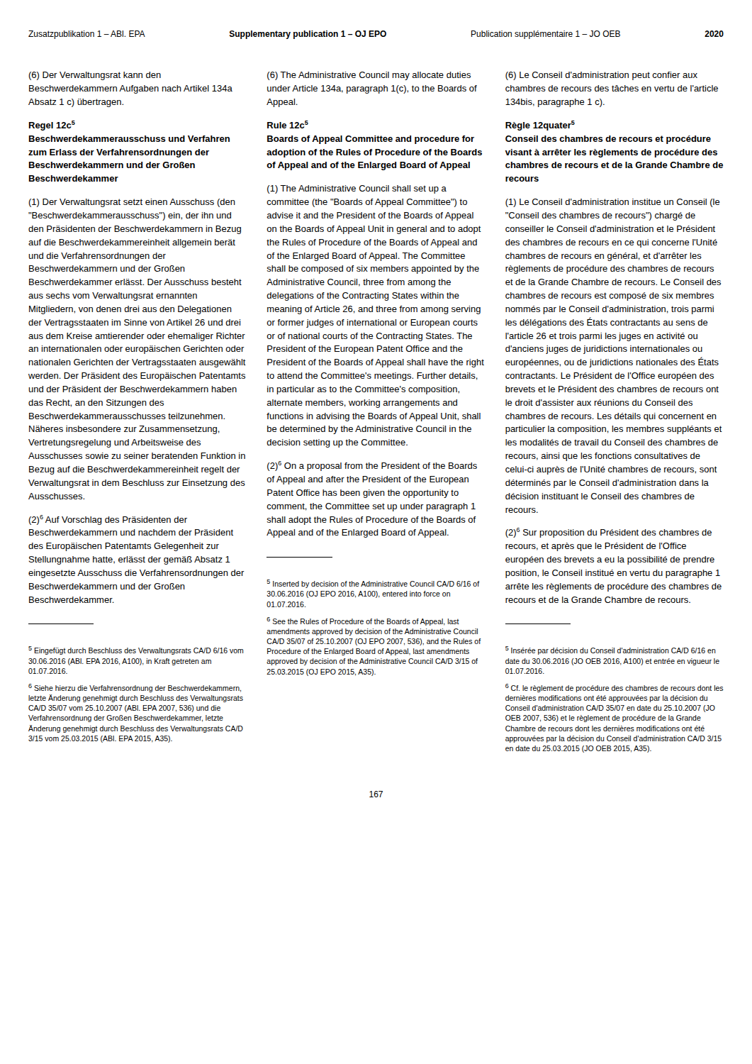Zusatzpublikation 1 – ABl. EPA
Supplementary publication 1 – OJ EPO
Publication supplémentaire 1 – JO OEB
2020
(6) Der Verwaltungsrat kann den Beschwerdekammern Aufgaben nach Artikel 134a Absatz 1 c) übertragen.
Regel 12c5
Beschwerdekammerausschuss und Verfahren zum Erlass der Verfahrensordnungen der Beschwerdekammern und der Großen Beschwerdekammer
(1) Der Verwaltungsrat setzt einen Ausschuss (den "Beschwerdekammerausschuss") ein, der ihn und den Präsidenten der Beschwerdekammern in Bezug auf die Beschwerdekammereinheit allgemein berät und die Verfahrensordnungen der Beschwerdekammern und der Großen Beschwerdekammer erlässt. Der Ausschuss besteht aus sechs vom Verwaltungsrat ernannten Mitgliedern, von denen drei aus den Delegationen der Vertragsstaaten im Sinne von Artikel 26 und drei aus dem Kreise amtierender oder ehemaliger Richter an internationalen oder europäischen Gerichten oder nationalen Gerichten der Vertragsstaaten ausgewählt werden. Der Präsident des Europäischen Patentamts und der Präsident der Beschwerdekammern haben das Recht, an den Sitzungen des Beschwerdekammerausschusses teilzunehmen. Näheres insbesondere zur Zusammensetzung, Vertretungsregelung und Arbeitsweise des Ausschusses sowie zu seiner beratenden Funktion in Bezug auf die Beschwerdekammereinheit regelt der Verwaltungsrat in dem Beschluss zur Einsetzung des Ausschusses.
(2)6 Auf Vorschlag des Präsidenten der Beschwerdekammern und nachdem der Präsident des Europäischen Patentamts Gelegenheit zur Stellungnahme hatte, erlässt der gemäß Absatz 1 eingesetzte Ausschuss die Verfahrensordnungen der Beschwerdekammern und der Großen Beschwerdekammer.
5 Eingefügt durch Beschluss des Verwaltungsrats CA/D 6/16 vom 30.06.2016 (ABl. EPA 2016, A100), in Kraft getreten am 01.07.2016.
6 Siehe hierzu die Verfahrensordnung der Beschwerdekammern, letzte Änderung genehmigt durch Beschluss des Verwaltungsrats CA/D 35/07 vom 25.10.2007 (ABl. EPA 2007, 536) und die Verfahrensordnung der Großen Beschwerdekammer, letzte Änderung genehmigt durch Beschluss des Verwaltungsrats CA/D 3/15 vom 25.03.2015 (ABl. EPA 2015, A35).
(6) The Administrative Council may allocate duties under Article 134a, paragraph 1(c), to the Boards of Appeal.
Rule 12c5
Boards of Appeal Committee and procedure for adoption of the Rules of Procedure of the Boards of Appeal and of the Enlarged Board of Appeal
(1) The Administrative Council shall set up a committee (the "Boards of Appeal Committee") to advise it and the President of the Boards of Appeal on the Boards of Appeal Unit in general and to adopt the Rules of Procedure of the Boards of Appeal and of the Enlarged Board of Appeal. The Committee shall be composed of six members appointed by the Administrative Council, three from among the delegations of the Contracting States within the meaning of Article 26, and three from among serving or former judges of international or European courts or of national courts of the Contracting States. The President of the European Patent Office and the President of the Boards of Appeal shall have the right to attend the Committee's meetings. Further details, in particular as to the Committee's composition, alternate members, working arrangements and functions in advising the Boards of Appeal Unit, shall be determined by the Administrative Council in the decision setting up the Committee.
(2)6 On a proposal from the President of the Boards of Appeal and after the President of the European Patent Office has been given the opportunity to comment, the Committee set up under paragraph 1 shall adopt the Rules of Procedure of the Boards of Appeal and of the Enlarged Board of Appeal.
5 Inserted by decision of the Administrative Council CA/D 6/16 of 30.06.2016 (OJ EPO 2016, A100), entered into force on 01.07.2016.
6 See the Rules of Procedure of the Boards of Appeal, last amendments approved by decision of the Administrative Council CA/D 35/07 of 25.10.2007 (OJ EPO 2007, 536), and the Rules of Procedure of the Enlarged Board of Appeal, last amendments approved by decision of the Administrative Council CA/D 3/15 of 25.03.2015 (OJ EPO 2015, A35).
(6) Le Conseil d'administration peut confier aux chambres de recours des tâches en vertu de l'article 134bis, paragraphe 1 c).
Règle 12quater5
Conseil des chambres de recours et procédure visant à arrêter les règlements de procédure des chambres de recours et de la Grande Chambre de recours
(1) Le Conseil d'administration institue un Conseil (le "Conseil des chambres de recours") chargé de conseiller le Conseil d'administration et le Président des chambres de recours en ce qui concerne l'Unité chambres de recours en général, et d'arrêter les règlements de procédure des chambres de recours et de la Grande Chambre de recours. Le Conseil des chambres de recours est composé de six membres nommés par le Conseil d'administration, trois parmi les délégations des États contractants au sens de l'article 26 et trois parmi les juges en activité ou d'anciens juges de juridictions internationales ou européennes, ou de juridictions nationales des États contractants. Le Président de l'Office européen des brevets et le Président des chambres de recours ont le droit d'assister aux réunions du Conseil des chambres de recours. Les détails qui concernent en particulier la composition, les membres suppléants et les modalités de travail du Conseil des chambres de recours, ainsi que les fonctions consultatives de celui-ci auprès de l'Unité chambres de recours, sont déterminés par le Conseil d'administration dans la décision instituant le Conseil des chambres de recours.
(2)6 Sur proposition du Président des chambres de recours, et après que le Président de l'Office européen des brevets a eu la possibilité de prendre position, le Conseil institué en vertu du paragraphe 1 arrête les règlements de procédure des chambres de recours et de la Grande Chambre de recours.
5 Insérée par décision du Conseil d'administration CA/D 6/16 en date du 30.06.2016 (JO OEB 2016, A100) et entrée en vigueur le 01.07.2016.
6 Cf. le règlement de procédure des chambres de recours dont les dernières modifications ont été approuvées par la décision du Conseil d'administration CA/D 35/07 en date du 25.10.2007 (JO OEB 2007, 536) et le règlement de procédure de la Grande Chambre de recours dont les dernières modifications ont été approuvées par la décision du Conseil d'administration CA/D 3/15 en date du 25.03.2015 (JO OEB 2015, A35).
167